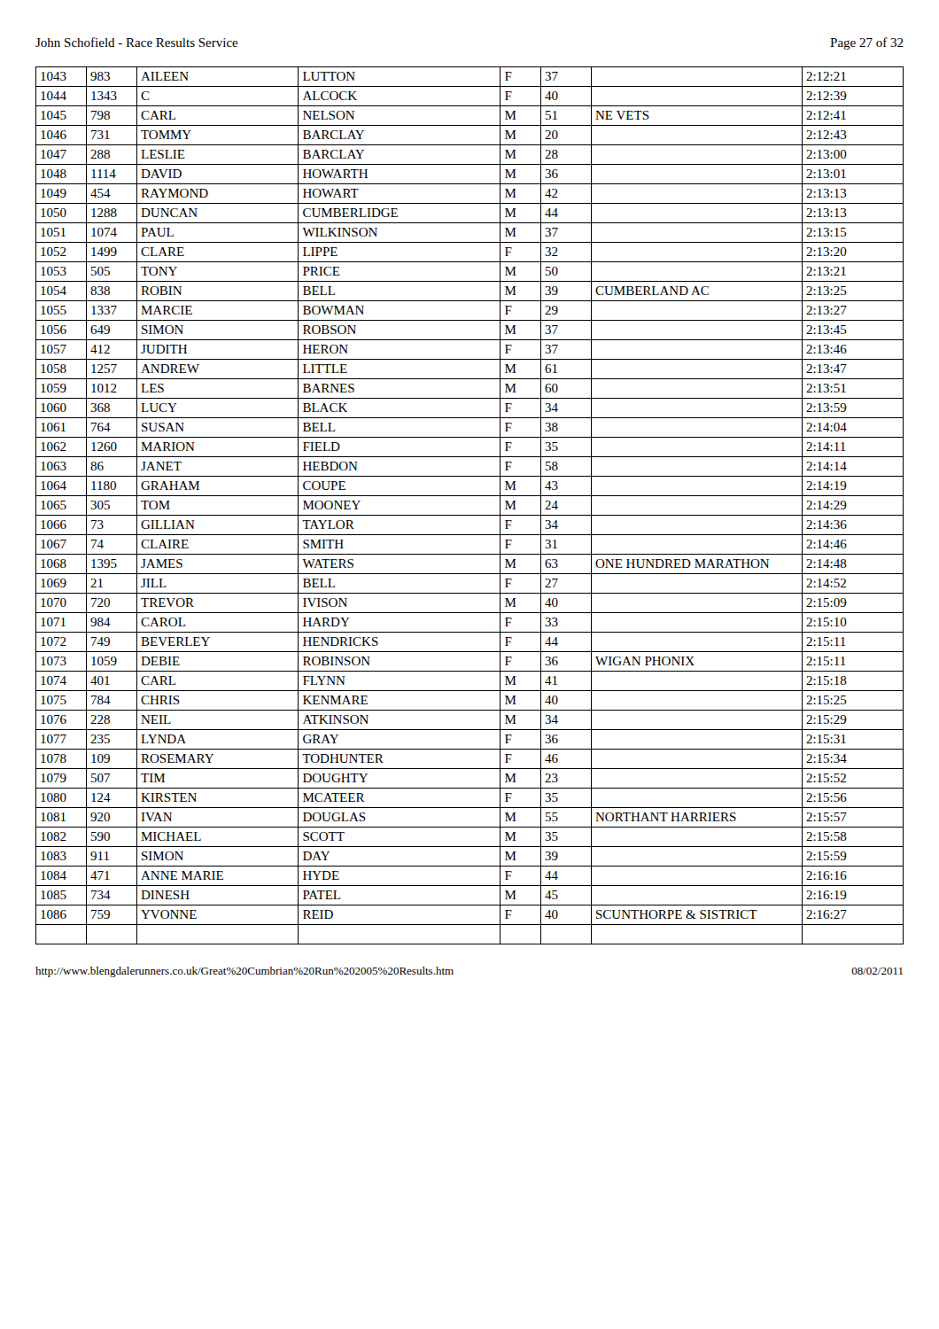John Schofield - Race Results Service Page 27 of 32
| 1043 | 983 | AILEEN | LUTTON | F | 37 | | 2:12:21 |
| 1044 | 1343 | C | ALCOCK | F | 40 | | 2:12:39 |
| 1045 | 798 | CARL | NELSON | M | 51 | NE VETS | 2:12:41 |
| 1046 | 731 | TOMMY | BARCLAY | M | 20 | | 2:12:43 |
| 1047 | 288 | LESLIE | BARCLAY | M | 28 | | 2:13:00 |
| 1048 | 1114 | DAVID | HOWARTH | M | 36 | | 2:13:01 |
| 1049 | 454 | RAYMOND | HOWART | M | 42 | | 2:13:13 |
| 1050 | 1288 | DUNCAN | CUMBERLIDGE | M | 44 | | 2:13:13 |
| 1051 | 1074 | PAUL | WILKINSON | M | 37 | | 2:13:15 |
| 1052 | 1499 | CLARE | LIPPE | F | 32 | | 2:13:20 |
| 1053 | 505 | TONY | PRICE | M | 50 | | 2:13:21 |
| 1054 | 838 | ROBIN | BELL | M | 39 | CUMBERLAND AC | 2:13:25 |
| 1055 | 1337 | MARCIE | BOWMAN | F | 29 | | 2:13:27 |
| 1056 | 649 | SIMON | ROBSON | M | 37 | | 2:13:45 |
| 1057 | 412 | JUDITH | HERON | F | 37 | | 2:13:46 |
| 1058 | 1257 | ANDREW | LITTLE | M | 61 | | 2:13:47 |
| 1059 | 1012 | LES | BARNES | M | 60 | | 2:13:51 |
| 1060 | 368 | LUCY | BLACK | F | 34 | | 2:13:59 |
| 1061 | 764 | SUSAN | BELL | F | 38 | | 2:14:04 |
| 1062 | 1260 | MARION | FIELD | F | 35 | | 2:14:11 |
| 1063 | 86 | JANET | HEBDON | F | 58 | | 2:14:14 |
| 1064 | 1180 | GRAHAM | COUPE | M | 43 | | 2:14:19 |
| 1065 | 305 | TOM | MOONEY | M | 24 | | 2:14:29 |
| 1066 | 73 | GILLIAN | TAYLOR | F | 34 | | 2:14:36 |
| 1067 | 74 | CLAIRE | SMITH | F | 31 | | 2:14:46 |
| 1068 | 1395 | JAMES | WATERS | M | 63 | ONE HUNDRED MARATHON | 2:14:48 |
| 1069 | 21 | JILL | BELL | F | 27 | | 2:14:52 |
| 1070 | 720 | TREVOR | IVISON | M | 40 | | 2:15:09 |
| 1071 | 984 | CAROL | HARDY | F | 33 | | 2:15:10 |
| 1072 | 749 | BEVERLEY | HENDRICKS | F | 44 | | 2:15:11 |
| 1073 | 1059 | DEBIE | ROBINSON | F | 36 | WIGAN PHONIX | 2:15:11 |
| 1074 | 401 | CARL | FLYNN | M | 41 | | 2:15:18 |
| 1075 | 784 | CHRIS | KENMARE | M | 40 | | 2:15:25 |
| 1076 | 228 | NEIL | ATKINSON | M | 34 | | 2:15:29 |
| 1077 | 235 | LYNDA | GRAY | F | 36 | | 2:15:31 |
| 1078 | 109 | ROSEMARY | TODHUNTER | F | 46 | | 2:15:34 |
| 1079 | 507 | TIM | DOUGHTY | M | 23 | | 2:15:52 |
| 1080 | 124 | KIRSTEN | MCATEER | F | 35 | | 2:15:56 |
| 1081 | 920 | IVAN | DOUGLAS | M | 55 | NORTHANT HARRIERS | 2:15:57 |
| 1082 | 590 | MICHAEL | SCOTT | M | 35 | | 2:15:58 |
| 1083 | 911 | SIMON | DAY | M | 39 | | 2:15:59 |
| 1084 | 471 | ANNE MARIE | HYDE | F | 44 | | 2:16:16 |
| 1085 | 734 | DINESH | PATEL | M | 45 | | 2:16:19 |
| 1086 | 759 | YVONNE | REID | F | 40 | SCUNTHORPE & SISTRICT | 2:16:27 |
http://www.blengdalerunners.co.uk/Great%20Cumbrian%20Run%202005%20Results.htm 08/02/2011